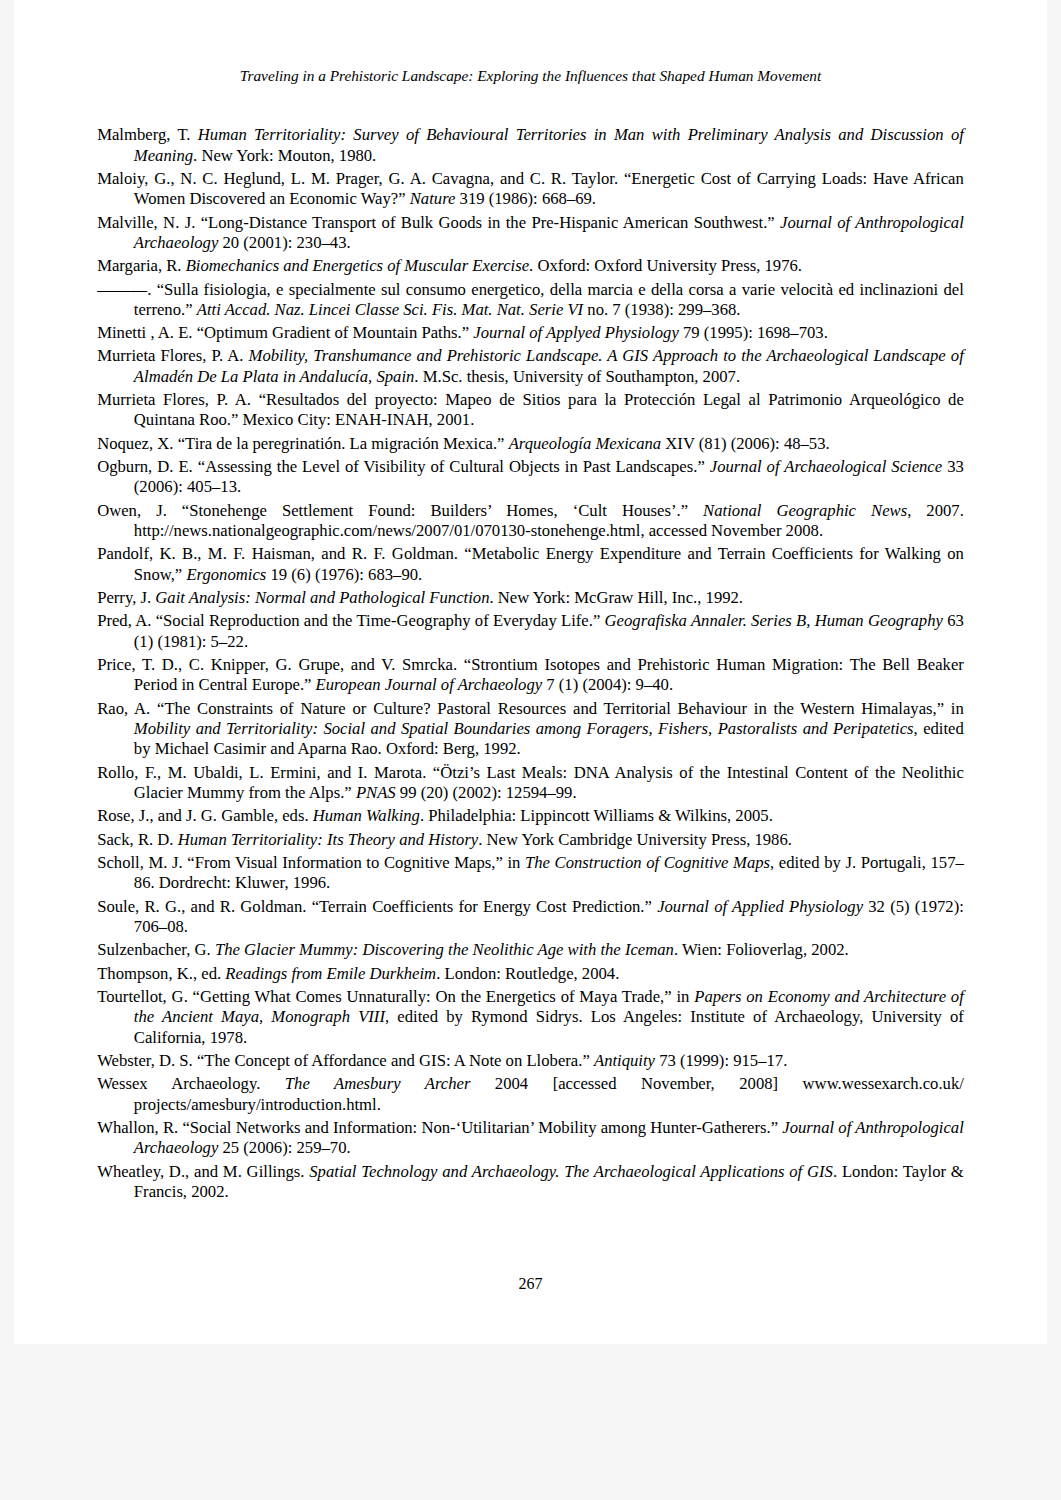Traveling in a Prehistoric Landscape: Exploring the Influences that Shaped Human Movement
Malmberg, T. Human Territoriality: Survey of Behavioural Territories in Man with Preliminary Analysis and Discussion of Meaning. New York: Mouton, 1980.
Maloiy, G., N. C. Heglund, L. M. Prager, G. A. Cavagna, and C. R. Taylor. “Energetic Cost of Carrying Loads: Have African Women Discovered an Economic Way?” Nature 319 (1986): 668–69.
Malville, N. J. “Long-Distance Transport of Bulk Goods in the Pre-Hispanic American Southwest.” Journal of Anthropological Archaeology 20 (2001): 230–43.
Margaria, R. Biomechanics and Energetics of Muscular Exercise. Oxford: Oxford University Press, 1976.
———. “Sulla fisiologia, e specialmente sul consumo energetico, della marcia e della corsa a varie velocità ed inclinazioni del terreno.” Atti Accad. Naz. Lincei Classe Sci. Fis. Mat. Nat. Serie VI no. 7 (1938): 299–368.
Minetti , A. E. “Optimum Gradient of Mountain Paths.” Journal of Applyed Physiology 79 (1995): 1698–703.
Murrieta Flores, P. A. Mobility, Transhumance and Prehistoric Landscape. A GIS Approach to the Archaeological Landscape of Almadén De La Plata in Andalucía, Spain. M.Sc. thesis, University of Southampton, 2007.
Murrieta Flores, P. A. “Resultados del proyecto: Mapeo de Sitios para la Protección Legal al Patrimonio Arqueológico de Quintana Roo.” Mexico City: ENAH-INAH, 2001.
Noquez, X. “Tira de la peregrinatión. La migración Mexica.” Arqueología Mexicana XIV (81) (2006): 48–53.
Ogburn, D. E. “Assessing the Level of Visibility of Cultural Objects in Past Landscapes.” Journal of Archaeological Science 33 (2006): 405–13.
Owen, J. “Stonehenge Settlement Found: Builders’ Homes, ‘Cult Houses’.” National Geographic News, 2007. http://news.nationalgeographic.com/news/2007/01/070130-stonehenge.html, accessed November 2008.
Pandolf, K. B., M. F. Haisman, and R. F. Goldman. “Metabolic Energy Expenditure and Terrain Coefficients for Walking on Snow,” Ergonomics 19 (6) (1976): 683–90.
Perry, J. Gait Analysis: Normal and Pathological Function. New York: McGraw Hill, Inc., 1992.
Pred, A. “Social Reproduction and the Time-Geography of Everyday Life.” Geografiska Annaler. Series B, Human Geography 63 (1) (1981): 5–22.
Price, T. D., C. Knipper, G. Grupe, and V. Smrcka. “Strontium Isotopes and Prehistoric Human Migration: The Bell Beaker Period in Central Europe.” European Journal of Archaeology 7 (1) (2004): 9–40.
Rao, A. “The Constraints of Nature or Culture? Pastoral Resources and Territorial Behaviour in the Western Himalayas,” in Mobility and Territoriality: Social and Spatial Boundaries among Foragers, Fishers, Pastoralists and Peripatetics, edited by Michael Casimir and Aparna Rao. Oxford: Berg, 1992.
Rollo, F., M. Ubaldi, L. Ermini, and I. Marota. “Ötzi’s Last Meals: DNA Analysis of the Intestinal Content of the Neolithic Glacier Mummy from the Alps.” PNAS 99 (20) (2002): 12594–99.
Rose, J., and J. G. Gamble, eds. Human Walking. Philadelphia: Lippincott Williams & Wilkins, 2005.
Sack, R. D. Human Territoriality: Its Theory and History. New York Cambridge University Press, 1986.
Scholl, M. J. “From Visual Information to Cognitive Maps,” in The Construction of Cognitive Maps, edited by J. Portugali, 157–86. Dordrecht: Kluwer, 1996.
Soule, R. G., and R. Goldman. “Terrain Coefficients for Energy Cost Prediction.” Journal of Applied Physiology 32 (5) (1972): 706–08.
Sulzenbacher, G. The Glacier Mummy: Discovering the Neolithic Age with the Iceman. Wien: Folioverlag, 2002.
Thompson, K., ed. Readings from Emile Durkheim. London: Routledge, 2004.
Tourtellot, G. “Getting What Comes Unnaturally: On the Energetics of Maya Trade,” in Papers on Economy and Architecture of the Ancient Maya, Monograph VIII, edited by Rymond Sidrys. Los Angeles: Institute of Archaeology, University of California, 1978.
Webster, D. S. “The Concept of Affordance and GIS: A Note on Llobera.” Antiquity 73 (1999): 915–17.
Wessex Archaeology. The Amesbury Archer 2004 [accessed November, 2008] www.wessexarch.co.uk/ projects/amesbury/introduction.html.
Whallon, R. “Social Networks and Information: Non-‘Utilitarian’ Mobility among Hunter-Gatherers.” Journal of Anthropological Archaeology 25 (2006): 259–70.
Wheatley, D., and M. Gillings. Spatial Technology and Archaeology. The Archaeological Applications of GIS. London: Taylor & Francis, 2002.
267